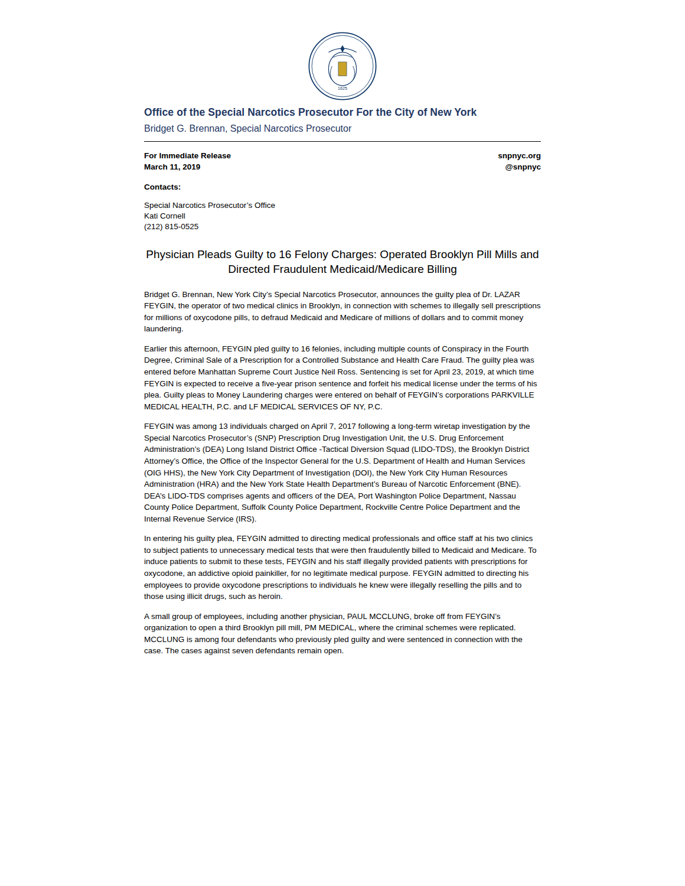Office of the Special Narcotics Prosecutor For the City of New York
Bridget G. Brennan, Special Narcotics Prosecutor
| For Immediate Release | snpnyc.org |
| March 11, 2019 | @snpnyc |
Contacts:
Special Narcotics Prosecutor’s Office
Kati Cornell
(212) 815-0525
Physician Pleads Guilty to 16 Felony Charges: Operated Brooklyn Pill Mills and Directed Fraudulent Medicaid/Medicare Billing
Bridget G. Brennan, New York City’s Special Narcotics Prosecutor, announces the guilty plea of Dr. LAZAR FEYGIN, the operator of two medical clinics in Brooklyn, in connection with schemes to illegally sell prescriptions for millions of oxycodone pills, to defraud Medicaid and Medicare of millions of dollars and to commit money laundering.
Earlier this afternoon, FEYGIN pled guilty to 16 felonies, including multiple counts of Conspiracy in the Fourth Degree, Criminal Sale of a Prescription for a Controlled Substance and Health Care Fraud. The guilty plea was entered before Manhattan Supreme Court Justice Neil Ross. Sentencing is set for April 23, 2019, at which time FEYGIN is expected to receive a five-year prison sentence and forfeit his medical license under the terms of his plea. Guilty pleas to Money Laundering charges were entered on behalf of FEYGIN’s corporations PARKVILLE MEDICAL HEALTH, P.C. and LF MEDICAL SERVICES OF NY, P.C.
FEYGIN was among 13 individuals charged on April 7, 2017 following a long-term wiretap investigation by the Special Narcotics Prosecutor’s (SNP) Prescription Drug Investigation Unit, the U.S. Drug Enforcement Administration’s (DEA) Long Island District Office -Tactical Diversion Squad (LIDO-TDS), the Brooklyn District Attorney’s Office, the Office of the Inspector General for the U.S. Department of Health and Human Services (OIG HHS), the New York City Department of Investigation (DOI), the New York City Human Resources Administration (HRA) and the New York State Health Department’s Bureau of Narcotic Enforcement (BNE). DEA’s LIDO-TDS comprises agents and officers of the DEA, Port Washington Police Department, Nassau County Police Department, Suffolk County Police Department, Rockville Centre Police Department and the Internal Revenue Service (IRS).
In entering his guilty plea, FEYGIN admitted to directing medical professionals and office staff at his two clinics to subject patients to unnecessary medical tests that were then fraudulently billed to Medicaid and Medicare. To induce patients to submit to these tests, FEYGIN and his staff illegally provided patients with prescriptions for oxycodone, an addictive opioid painkiller, for no legitimate medical purpose. FEYGIN admitted to directing his employees to provide oxycodone prescriptions to individuals he knew were illegally reselling the pills and to those using illicit drugs, such as heroin.
A small group of employees, including another physician, PAUL MCCLUNG, broke off from FEYGIN’s organization to open a third Brooklyn pill mill, PM MEDICAL, where the criminal schemes were replicated. MCCLUNG is among four defendants who previously pled guilty and were sentenced in connection with the case. The cases against seven defendants remain open.